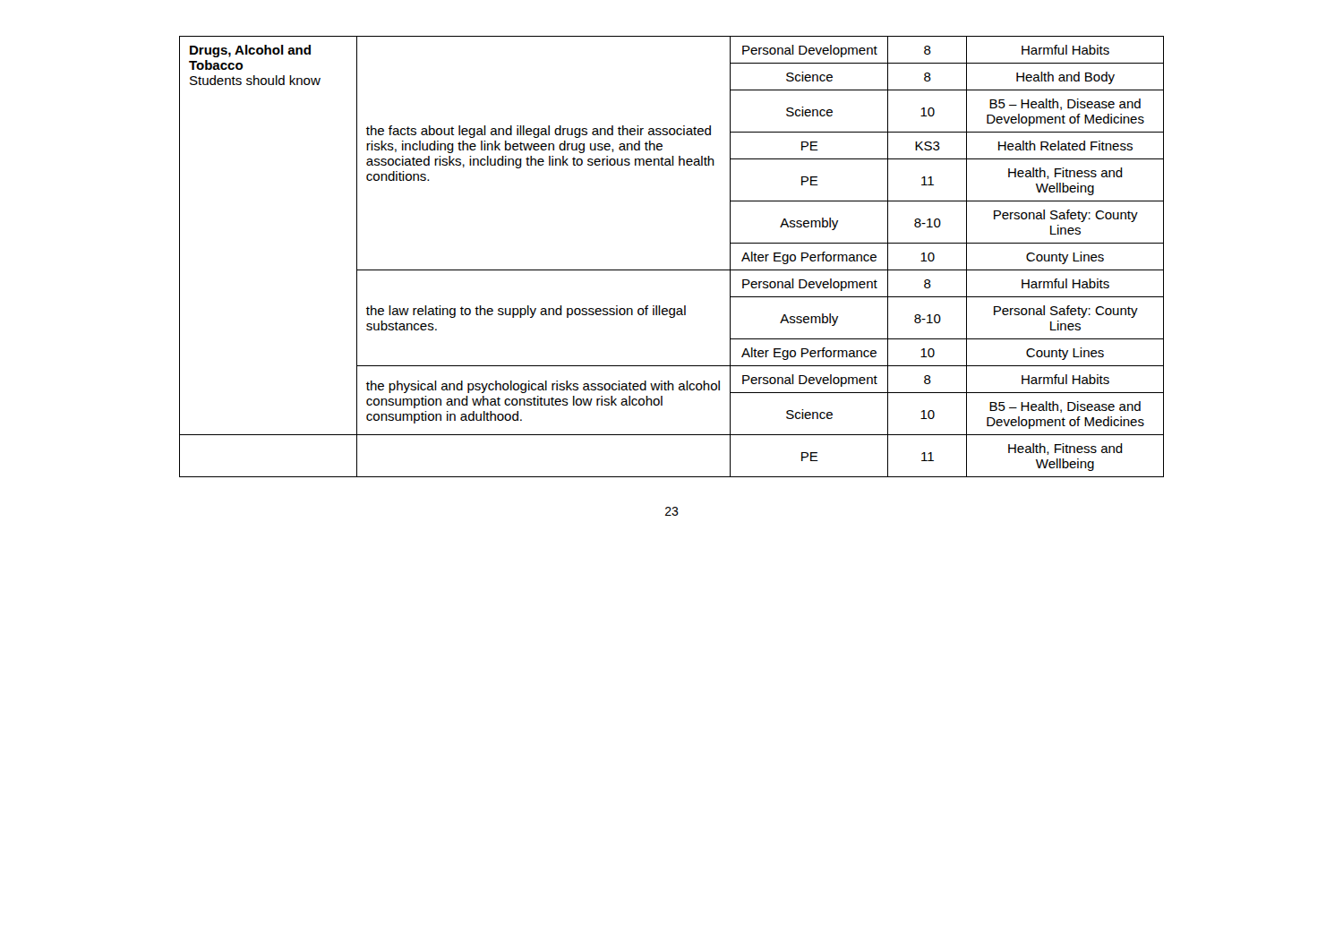| Drugs, Alcohol and Tobacco Students should know | the facts about legal and illegal drugs and their associated risks, including the link between drug use, and the associated risks, including the link to serious mental health conditions. | Personal Development | 8 | Harmful Habits |
| Science | 8 | Health and Body |
| Science | 10 | B5 – Health, Disease and Development of Medicines |
| PE | KS3 | Health Related Fitness |
| PE | 11 | Health, Fitness and Wellbeing |
| Assembly | 8-10 | Personal Safety: County Lines |
| Alter Ego Performance | 10 | County Lines |
| the law relating to the supply and possession of illegal substances. | Personal Development | 8 | Harmful Habits |
| Assembly | 8-10 | Personal Safety: County Lines |
| Alter Ego Performance | 10 | County Lines |
| the physical and psychological risks associated with alcohol consumption and what constitutes low risk alcohol consumption in adulthood. | Personal Development | 8 | Harmful Habits |
| Science | 10 | B5 – Health, Disease and Development of Medicines |
| | | PE | 11 | Health, Fitness and Wellbeing |
23